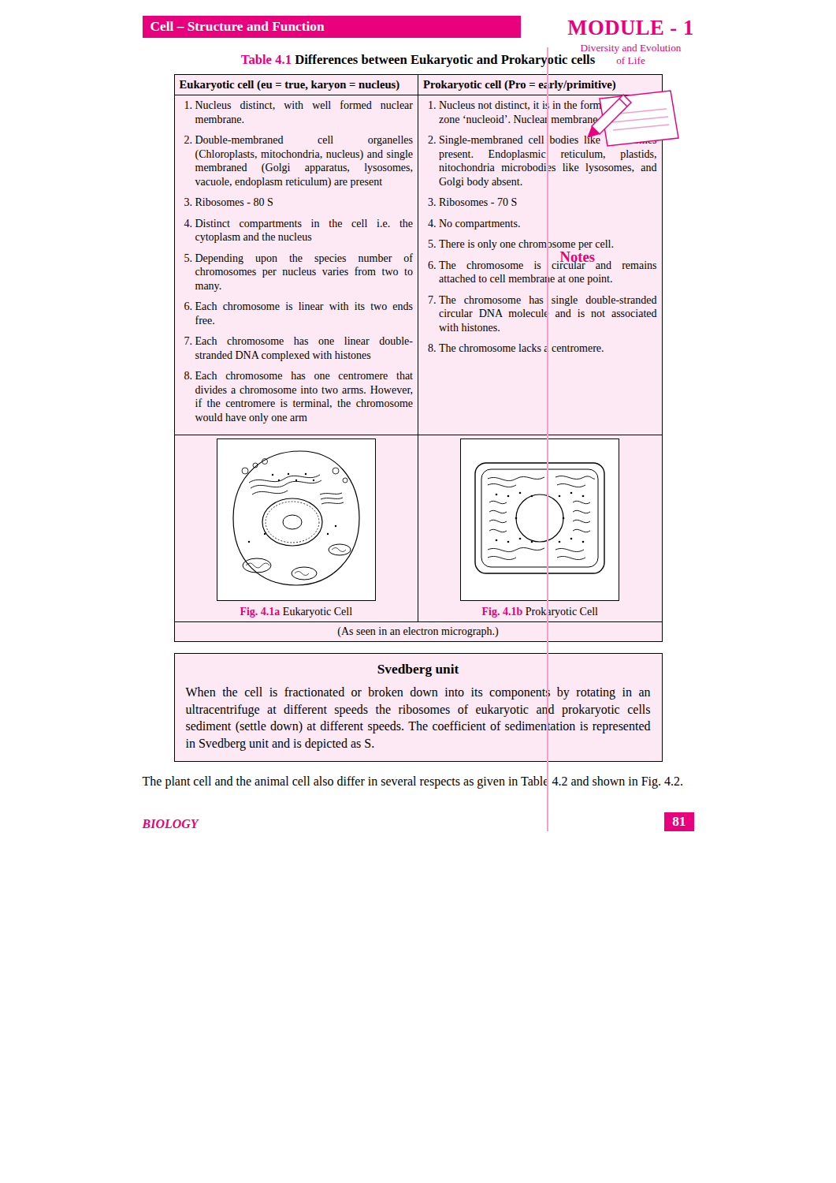Cell – Structure and Function
MODULE - 1
Diversity and Evolution
of Life
Notes
Table 4.1 Differences between Eukaryotic and Prokaryotic cells
| Eukaryotic cell (eu = true, karyon = nucleus) | Prokaryotic cell (Pro = early/primitive) |
| --- | --- |
| Nucleus distinct, with well formed nuclear membrane. Double-membraned cell organelles (Chloroplasts, mitochondria, nucleus) and single membraned (Golgi apparatus, lysosomes, vacuole, endoplasm reticulum) are present Ribosomes - 80 S Distinct compartments in the cell i.e. the cytoplasm and the nucleus Depending upon the species number of chromosomes per nucleus varies from two to many. Each chromosome is linear with its two ends free. Each chromosome has one linear double-stranded DNA complexed with histones Each chromosome has one centromere that divides a chromosome into two arms. However, if the centromere is terminal, the chromosome would have only one arm | Nucleus not distinct, it is in the form of a nuclear zone ‘nucleoid’. Nuclear membrane absent. Single-membraned cell bodies like mesosomes present. Endoplasmic reticulum, plastids, nitochondria microbodies like lysosomes, and Golgi body absent. Ribosomes - 70 S No compartments. There is only one chromosome per cell. The chromosome is circular and remains attached to cell membrane at one point. The chromosome has single double-stranded circular DNA molecule and is not associated with histones. The chromosome lacks a centromere. |
| Fig. 4.1a Eukaryotic Cell | Fig. 4.1b Prokaryotic Cell |
| (As seen in an electron micrograph.) |
Svedberg unit
When the cell is fractionated or broken down into its components by rotating in an ultracentrifuge at different speeds the ribosomes of eukaryotic and prokaryotic cells sediment (settle down) at different speeds. The coefficient of sedimentation is represented in Svedberg unit and is depicted as S.
The plant cell and the animal cell also differ in several respects as given in Table 4.2 and shown in Fig. 4.2.
BIOLOGY 81